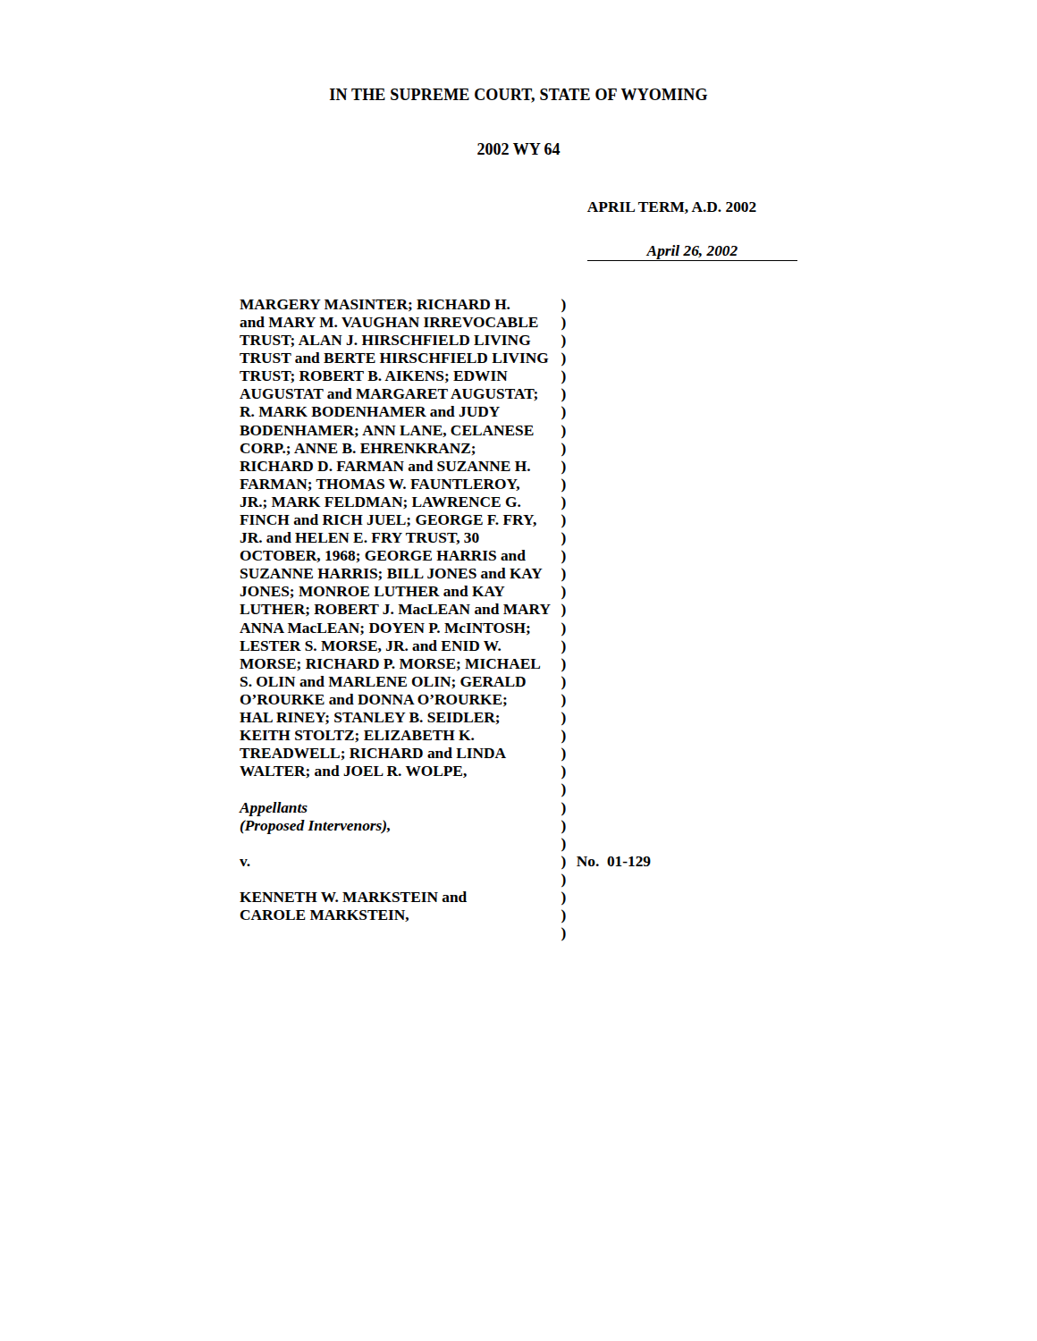IN THE SUPREME COURT, STATE OF WYOMING
2002 WY 64
APRIL TERM, A.D. 2002
April 26, 2002
| MARGERY MASINTER; RICHARD H. | ) | |
| and MARY M. VAUGHAN IRREVOCABLE | ) | |
| TRUST; ALAN J. HIRSCHFIELD LIVING | ) | |
| TRUST and BERTE HIRSCHFIELD LIVING | ) | |
| TRUST; ROBERT B. AIKENS; EDWIN | ) | |
| AUGUSTAT and MARGARET AUGUSTAT; | ) | |
| R. MARK BODENHAMER and JUDY | ) | |
| BODENHAMER; ANN LANE, CELANESE | ) | |
| CORP.; ANNE B. EHRENKRANZ; | ) | |
| RICHARD D. FARMAN and SUZANNE H. | ) | |
| FARMAN; THOMAS W. FAUNTLEROY, | ) | |
| JR.; MARK FELDMAN; LAWRENCE G. | ) | |
| FINCH and RICH JUEL; GEORGE F. FRY, | ) | |
| JR. and HELEN E. FRY TRUST, 30 | ) | |
| OCTOBER, 1968; GEORGE HARRIS and | ) | |
| SUZANNE HARRIS; BILL JONES and KAY | ) | |
| JONES; MONROE LUTHER and KAY | ) | |
| LUTHER; ROBERT J. MacLEAN and MARY | ) | |
| ANNA MacLEAN; DOYEN P. McINTOSH; | ) | |
| LESTER S. MORSE, JR. and ENID W. | ) | |
| MORSE; RICHARD P. MORSE; MICHAEL | ) | |
| S. OLIN and MARLENE OLIN; GERALD | ) | |
| O’ROURKE and DONNA O’ROURKE; | ) | |
| HAL RINEY; STANLEY B. SEIDLER; | ) | |
| KEITH STOLTZ; ELIZABETH K. | ) | |
| TREADWELL; RICHARD and LINDA | ) | |
| WALTER; and JOEL R. WOLPE, | ) | |
| | ) | |
| Appellants | ) | |
| (Proposed Intervenors), | ) | |
| | ) | |
| v. | ) | No. 01-129 |
| | ) | |
| KENNETH W. MARKSTEIN and | ) | |
| CAROLE MARKSTEIN, | ) | |
| | ) | |